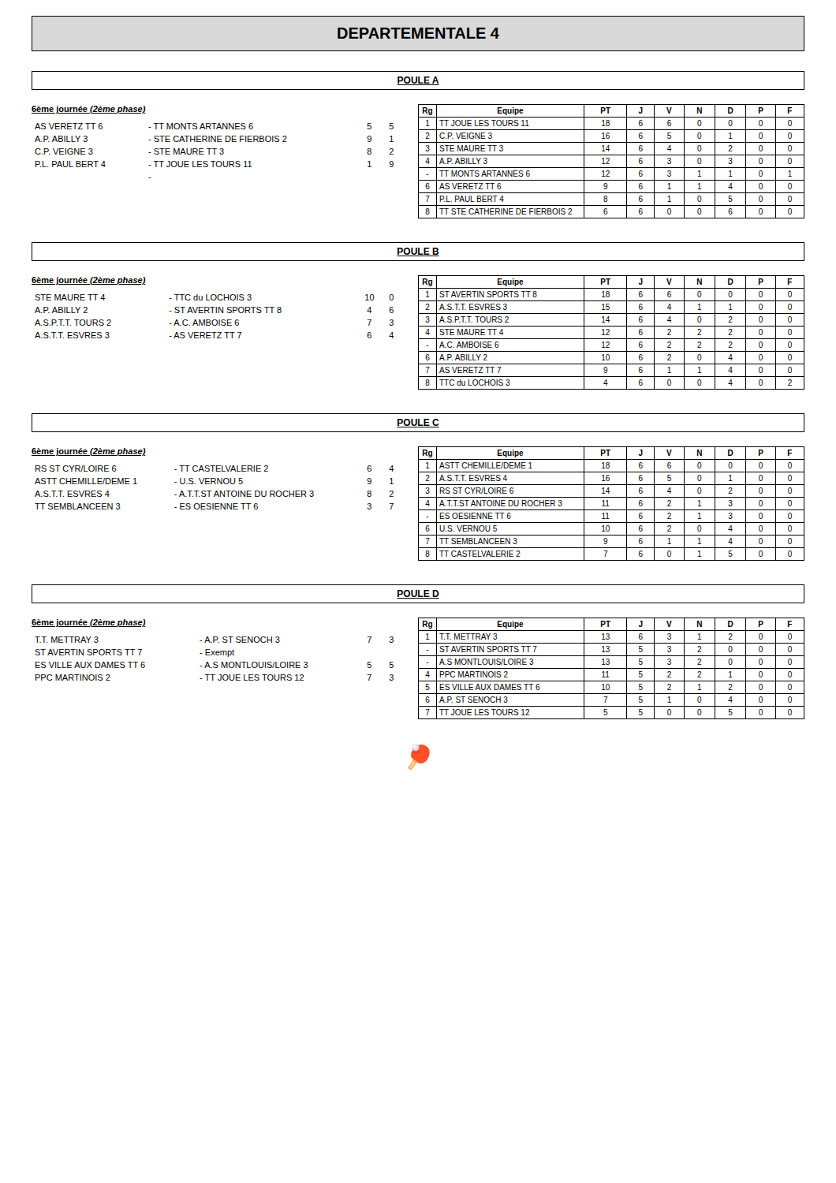DEPARTEMENTALE 4
POULE A
6ème journée (2ème phase)
| AS VERETZ TT 6 | - TT MONTS ARTANNES 6 | 5 | 5 |
| A.P. ABILLY 3 | - STE CATHERINE DE FIERBOIS 2 | 9 | 1 |
| C.P. VEIGNE 3 | - STE MAURE TT 3 | 8 | 2 |
| P.L. PAUL BERT 4 | - TT JOUE LES TOURS 11 | 1 | 9 |
| | - | | |
| Rg | Equipe | PT | J | V | N | D | P | F |
| --- | --- | --- | --- | --- | --- | --- | --- | --- |
| 1 | TT JOUE LES TOURS 11 | 18 | 6 | 6 | 0 | 0 | 0 | 0 |
| 2 | C.P. VEIGNE 3 | 16 | 6 | 5 | 0 | 1 | 0 | 0 |
| 3 | STE MAURE TT 3 | 14 | 6 | 4 | 0 | 2 | 0 | 0 |
| 4 | A.P. ABILLY 3 | 12 | 6 | 3 | 0 | 3 | 0 | 0 |
| - | TT MONTS ARTANNES 6 | 12 | 6 | 3 | 1 | 1 | 0 | 1 |
| 6 | AS VERETZ TT 6 | 9 | 6 | 1 | 1 | 4 | 0 | 0 |
| 7 | P.L. PAUL BERT 4 | 8 | 6 | 1 | 0 | 5 | 0 | 0 |
| 8 | TT STE CATHERINE DE FIERBOIS 2 | 6 | 6 | 0 | 0 | 6 | 0 | 0 |
POULE B
6ème journée (2ème phase)
| STE MAURE TT 4 | - TTC du LOCHOIS 3 | 10 | 0 |
| A.P. ABILLY 2 | - ST AVERTIN SPORTS TT 8 | 4 | 6 |
| A.S.P.T.T. TOURS 2 | - A.C. AMBOISE 6 | 7 | 3 |
| A.S.T.T. ESVRES 3 | - AS VERETZ TT 7 | 6 | 4 |
| Rg | Equipe | PT | J | V | N | D | P | F |
| --- | --- | --- | --- | --- | --- | --- | --- | --- |
| 1 | ST AVERTIN SPORTS TT 8 | 18 | 6 | 6 | 0 | 0 | 0 | 0 |
| 2 | A.S.T.T. ESVRES 3 | 15 | 6 | 4 | 1 | 1 | 0 | 0 |
| 3 | A.S.P.T.T. TOURS 2 | 14 | 6 | 4 | 0 | 2 | 0 | 0 |
| 4 | STE MAURE TT 4 | 12 | 6 | 2 | 2 | 2 | 0 | 0 |
| - | A.C. AMBOISE 6 | 12 | 6 | 2 | 2 | 2 | 0 | 0 |
| 6 | A.P. ABILLY 2 | 10 | 6 | 2 | 0 | 4 | 0 | 0 |
| 7 | AS VERETZ TT 7 | 9 | 6 | 1 | 1 | 4 | 0 | 0 |
| 8 | TTC du LOCHOIS 3 | 4 | 6 | 0 | 0 | 4 | 0 | 2 |
POULE C
6ème journée (2ème phase)
| RS ST CYR/LOIRE 6 | - TT CASTELVALERIE 2 | 6 | 4 |
| ASTT CHEMILLE/DEME 1 | - U.S. VERNOU 5 | 9 | 1 |
| A.S.T.T. ESVRES 4 | - A.T.T.ST ANTOINE DU ROCHER 3 | 8 | 2 |
| TT SEMBLANCEEN 3 | - ES OESIENNE TT 6 | 3 | 7 |
| Rg | Equipe | PT | J | V | N | D | P | F |
| --- | --- | --- | --- | --- | --- | --- | --- | --- |
| 1 | ASTT CHEMILLE/DEME 1 | 18 | 6 | 6 | 0 | 0 | 0 | 0 |
| 2 | A.S.T.T. ESVRES 4 | 16 | 6 | 5 | 0 | 1 | 0 | 0 |
| 3 | RS ST CYR/LOIRE 6 | 14 | 6 | 4 | 0 | 2 | 0 | 0 |
| 4 | A.T.T.ST ANTOINE DU ROCHER 3 | 11 | 6 | 2 | 1 | 3 | 0 | 0 |
| - | ES OESIENNE TT 6 | 11 | 6 | 2 | 1 | 3 | 0 | 0 |
| 6 | U.S. VERNOU 5 | 10 | 6 | 2 | 0 | 4 | 0 | 0 |
| 7 | TT SEMBLANCEEN 3 | 9 | 6 | 1 | 1 | 4 | 0 | 0 |
| 8 | TT CASTELVALERIE 2 | 7 | 6 | 0 | 1 | 5 | 0 | 0 |
POULE D
6ème journée (2ème phase)
| T.T. METTRAY 3 | - A.P. ST SENOCH 3 | 7 | 3 |
| ST AVERTIN SPORTS TT 7 | - Exempt | | |
| ES VILLE AUX DAMES TT 6 | - A.S MONTLOUIS/LOIRE 3 | 5 | 5 |
| PPC MARTINOIS 2 | - TT JOUE LES TOURS 12 | 7 | 3 |
| Rg | Equipe | PT | J | V | N | D | P | F |
| --- | --- | --- | --- | --- | --- | --- | --- | --- |
| 1 | T.T. METTRAY 3 | 13 | 6 | 3 | 1 | 2 | 0 | 0 |
| - | ST AVERTIN SPORTS TT 7 | 13 | 5 | 3 | 2 | 0 | 0 | 0 |
| - | A.S MONTLOUIS/LOIRE 3 | 13 | 5 | 3 | 2 | 0 | 0 | 0 |
| 4 | PPC MARTINOIS 2 | 11 | 5 | 2 | 2 | 1 | 0 | 0 |
| 5 | ES VILLE AUX DAMES TT 6 | 10 | 5 | 2 | 1 | 2 | 0 | 0 |
| 6 | A.P. ST SENOCH 3 | 7 | 5 | 1 | 0 | 4 | 0 | 0 |
| 7 | TT JOUE LES TOURS 12 | 5 | 5 | 0 | 0 | 5 | 0 | 0 |
🏓